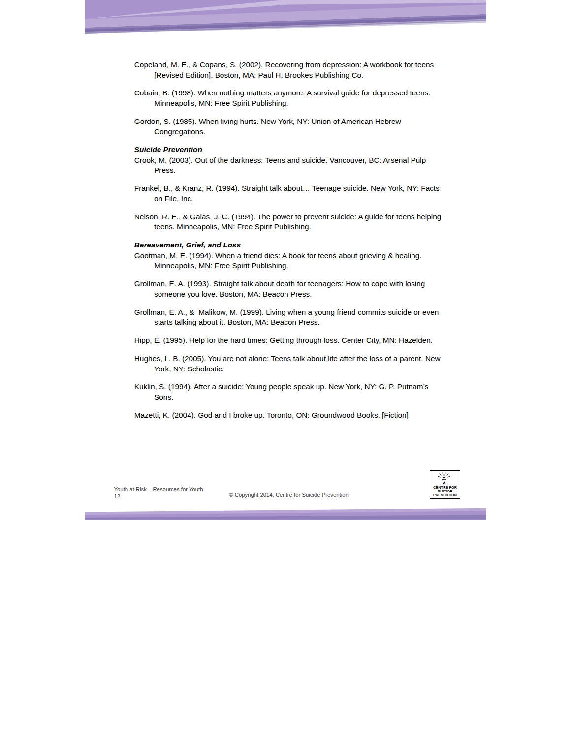Copeland, M. E., & Copans, S. (2002). Recovering from depression: A workbook for teens [Revised Edition]. Boston, MA: Paul H. Brookes Publishing Co.
Cobain, B. (1998). When nothing matters anymore: A survival guide for depressed teens. Minneapolis, MN: Free Spirit Publishing.
Gordon, S. (1985). When living hurts. New York, NY: Union of American Hebrew Congregations.
Suicide Prevention
Crook, M. (2003). Out of the darkness: Teens and suicide. Vancouver, BC: Arsenal Pulp Press.
Frankel, B., & Kranz, R. (1994). Straight talk about… Teenage suicide. New York, NY: Facts on File, Inc.
Nelson, R. E., & Galas, J. C. (1994). The power to prevent suicide: A guide for teens helping teens. Minneapolis, MN: Free Spirit Publishing.
Bereavement, Grief, and Loss
Gootman, M. E. (1994). When a friend dies: A book for teens about grieving & healing. Minneapolis, MN: Free Spirit Publishing.
Grollman, E. A. (1993). Straight talk about death for teenagers: How to cope with losing someone you love. Boston, MA: Beacon Press.
Grollman, E. A., & Malikow, M. (1999). Living when a young friend commits suicide or even starts talking about it. Boston, MA: Beacon Press.
Hipp, E. (1995). Help for the hard times: Getting through loss. Center City, MN: Hazelden.
Hughes, L. B. (2005). You are not alone: Teens talk about life after the loss of a parent. New York, NY: Scholastic.
Kuklin, S. (1994). After a suicide: Young people speak up. New York, NY: G. P. Putnam’s Sons.
Mazetti, K. (2004). God and I broke up. Toronto, ON: Groundwood Books. [Fiction]
Youth at Risk – Resources for Youth 12
© Copyright 2014, Centre for Suicide Prevention
CENTRE FOR
SUICIDE
PREVENTION